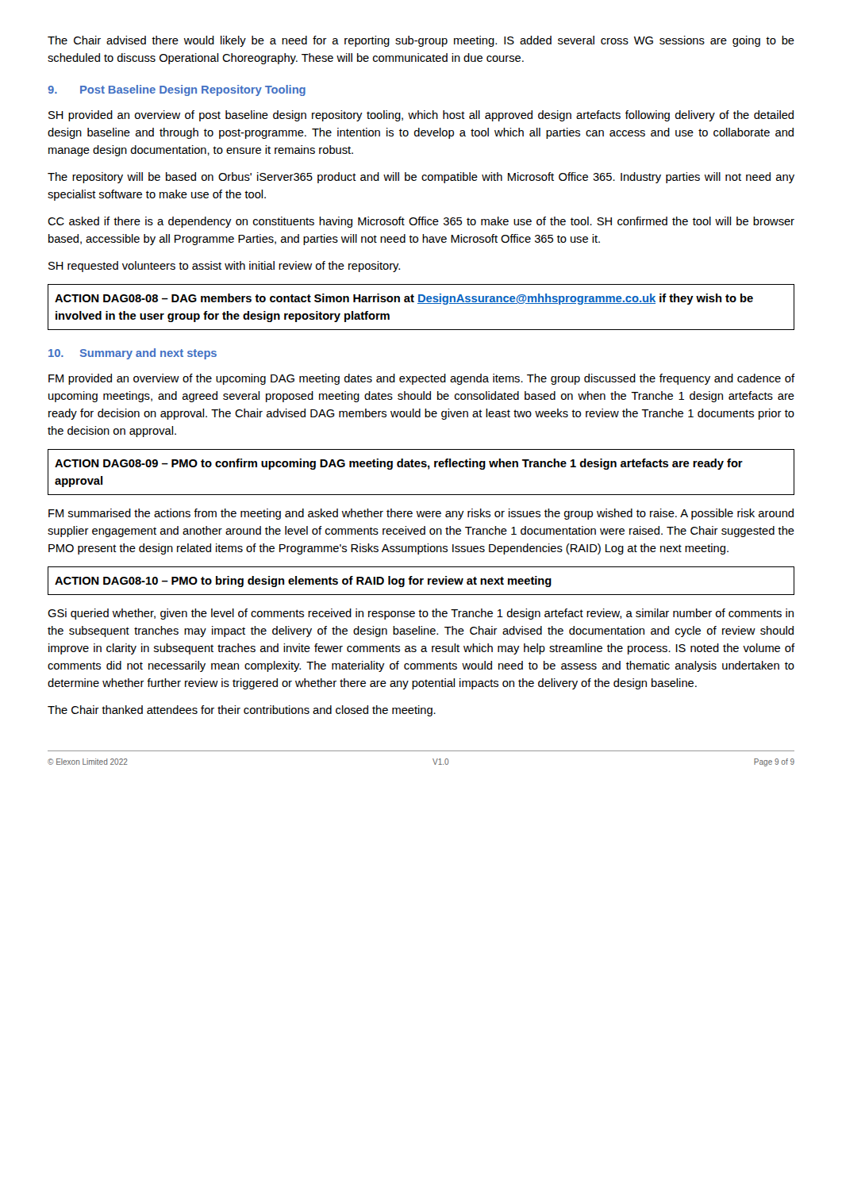The Chair advised there would likely be a need for a reporting sub-group meeting. IS added several cross WG sessions are going to be scheduled to discuss Operational Choreography. These will be communicated in due course.
9. Post Baseline Design Repository Tooling
SH provided an overview of post baseline design repository tooling, which host all approved design artefacts following delivery of the detailed design baseline and through to post-programme. The intention is to develop a tool which all parties can access and use to collaborate and manage design documentation, to ensure it remains robust.
The repository will be based on Orbus' iServer365 product and will be compatible with Microsoft Office 365. Industry parties will not need any specialist software to make use of the tool.
CC asked if there is a dependency on constituents having Microsoft Office 365 to make use of the tool. SH confirmed the tool will be browser based, accessible by all Programme Parties, and parties will not need to have Microsoft Office 365 to use it.
SH requested volunteers to assist with initial review of the repository.
ACTION DAG08-08 – DAG members to contact Simon Harrison at DesignAssurance@mhhsprogramme.co.uk if they wish to be involved in the user group for the design repository platform
10. Summary and next steps
FM provided an overview of the upcoming DAG meeting dates and expected agenda items. The group discussed the frequency and cadence of upcoming meetings, and agreed several proposed meeting dates should be consolidated based on when the Tranche 1 design artefacts are ready for decision on approval. The Chair advised DAG members would be given at least two weeks to review the Tranche 1 documents prior to the decision on approval.
ACTION DAG08-09 – PMO to confirm upcoming DAG meeting dates, reflecting when Tranche 1 design artefacts are ready for approval
FM summarised the actions from the meeting and asked whether there were any risks or issues the group wished to raise. A possible risk around supplier engagement and another around the level of comments received on the Tranche 1 documentation were raised. The Chair suggested the PMO present the design related items of the Programme's Risks Assumptions Issues Dependencies (RAID) Log at the next meeting.
ACTION DAG08-10 – PMO to bring design elements of RAID log for review at next meeting
GSi queried whether, given the level of comments received in response to the Tranche 1 design artefact review, a similar number of comments in the subsequent tranches may impact the delivery of the design baseline. The Chair advised the documentation and cycle of review should improve in clarity in subsequent traches and invite fewer comments as a result which may help streamline the process. IS noted the volume of comments did not necessarily mean complexity. The materiality of comments would need to be assess and thematic analysis undertaken to determine whether further review is triggered or whether there are any potential impacts on the delivery of the design baseline.
The Chair thanked attendees for their contributions and closed the meeting.
© Elexon Limited 2022 V1.0 Page 9 of 9